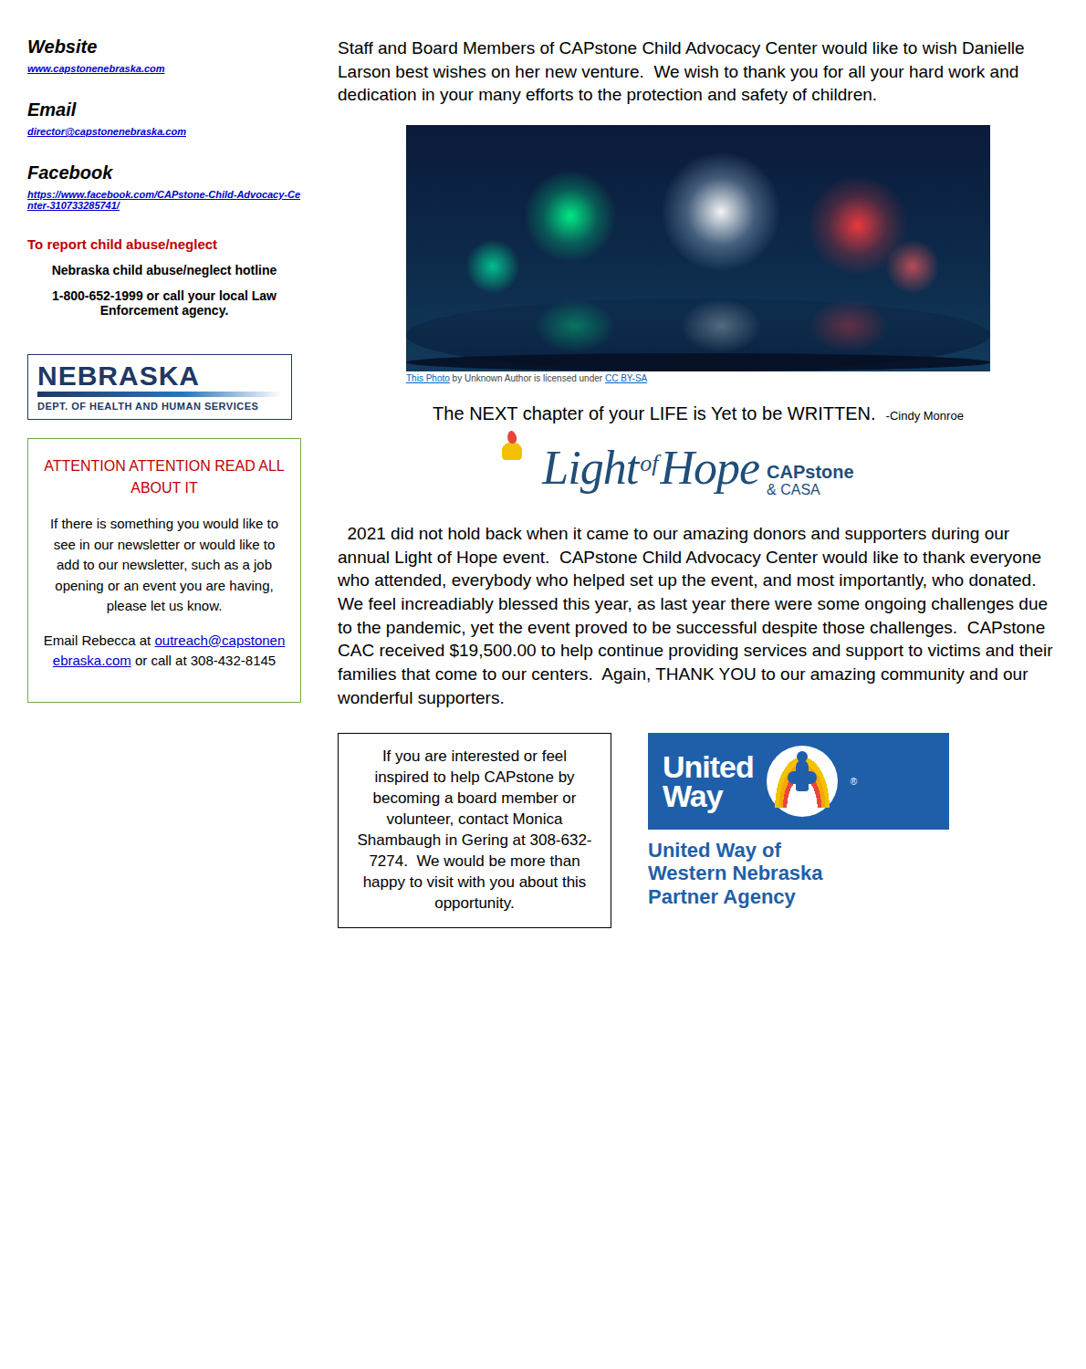Website
www.capstonenebraska.com
Email
director@capstonenebraska.com
Facebook
https://www.facebook.com/CAPstone-Child-Advocacy-Center-310733285741/
To report child abuse/neglect
Nebraska child abuse/neglect hotline
1-800-652-1999 or call your local Law Enforcement agency.
NEBRASKA
DEPT. OF HEALTH AND HUMAN SERVICES
ATTENTION ATTENTION READ ALL ABOUT IT
If there is something you would like to see in our newsletter or would like to add to our newsletter, such as a job opening or an event you are having, please let us know.
Email Rebecca at outreach@capstonenebraska.com or call at 308-432-8145
Staff and Board Members of CAPstone Child Advocacy Center would like to wish Danielle Larson best wishes on her new venture. We wish to thank you for all your hard work and dedication in your many efforts to the protection and safety of children.
This Photo by Unknown Author is licensed under CC BY-SA
The NEXT chapter of your LIFE is Yet to be WRITTEN. -Cindy Monroe
Light of Hope CAPstone
& CASA
2021 did not hold back when it came to our amazing donors and supporters during our annual Light of Hope event. CAPstone Child Advocacy Center would like to thank everyone who attended, everybody who helped set up the event, and most importantly, who donated. We feel increadiably blessed this year, as last year there were some ongoing challenges due to the pandemic, yet the event proved to be successful despite those challenges. CAPstone CAC received $19,500.00 to help continue providing services and support to victims and their families that come to our centers. Again, THANK YOU to our amazing community and our wonderful supporters.
If you are interested or feel inspired to help CAPstone by becoming a board member or volunteer, contact Monica Shambaugh in Gering at 308-632-7274. We would be more than happy to visit with you about this opportunity.
United
Way
®
United Way of
Western Nebraska
Partner Agency